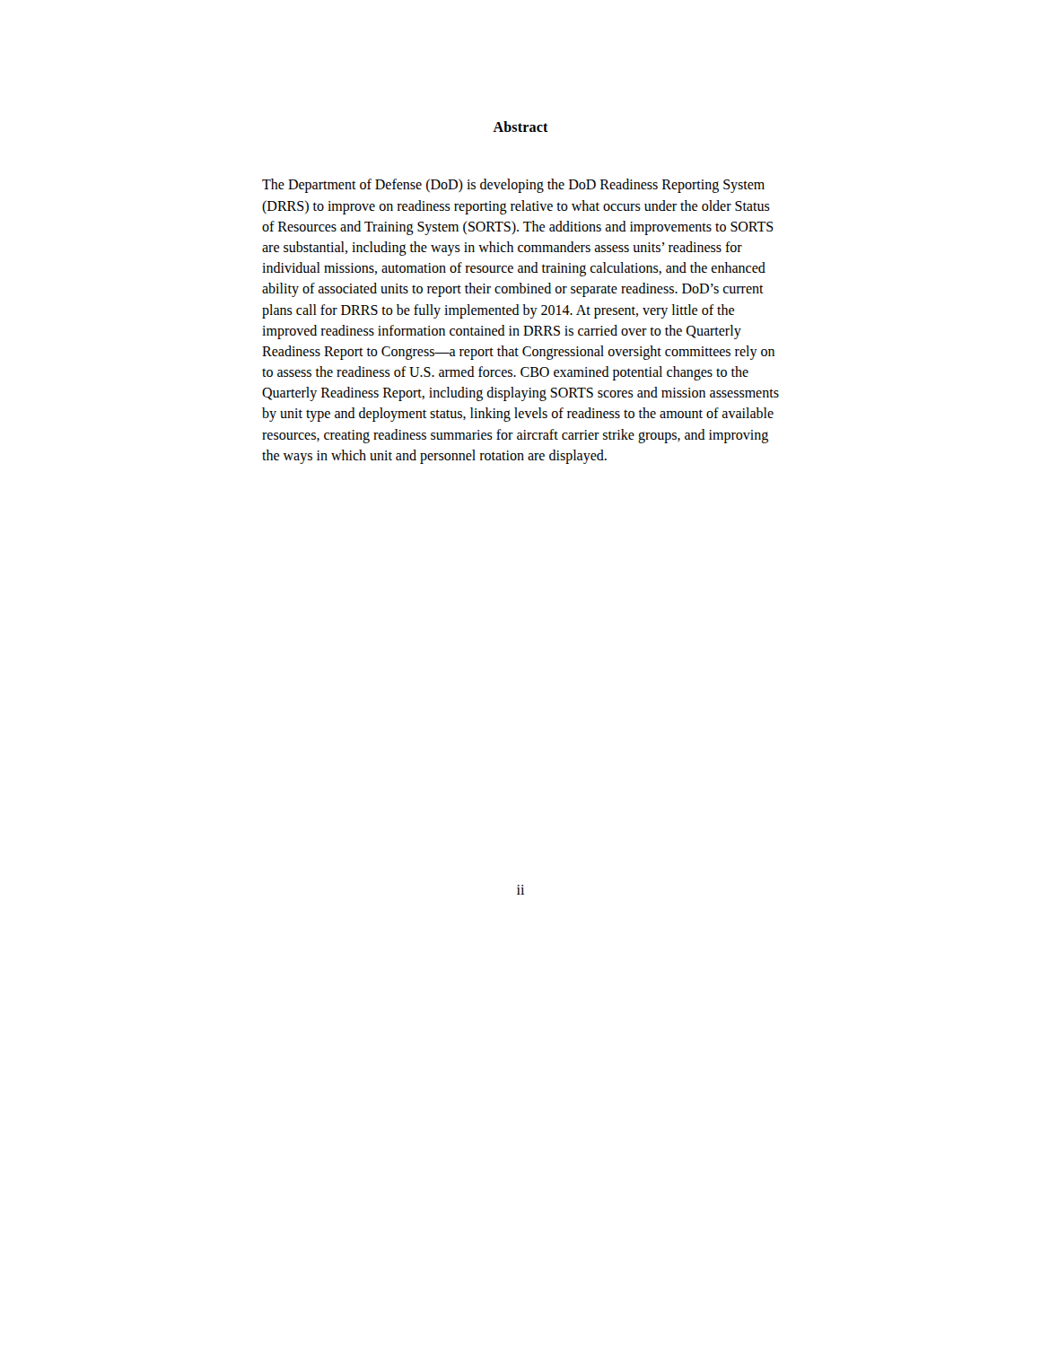Abstract
The Department of Defense (DoD) is developing the DoD Readiness Reporting System (DRRS) to improve on readiness reporting relative to what occurs under the older Status of Resources and Training System (SORTS). The additions and improvements to SORTS are substantial, including the ways in which commanders assess units’ readiness for individual missions, automation of resource and training calculations, and the enhanced ability of associated units to report their combined or separate readiness. DoD’s current plans call for DRRS to be fully implemented by 2014. At present, very little of the improved readiness information contained in DRRS is carried over to the Quarterly Readiness Report to Congress—a report that Congressional oversight committees rely on to assess the readiness of U.S. armed forces. CBO examined potential changes to the Quarterly Readiness Report, including displaying SORTS scores and mission assessments by unit type and deployment status, linking levels of readiness to the amount of available resources, creating readiness summaries for aircraft carrier strike groups, and improving the ways in which unit and personnel rotation are displayed.
ii